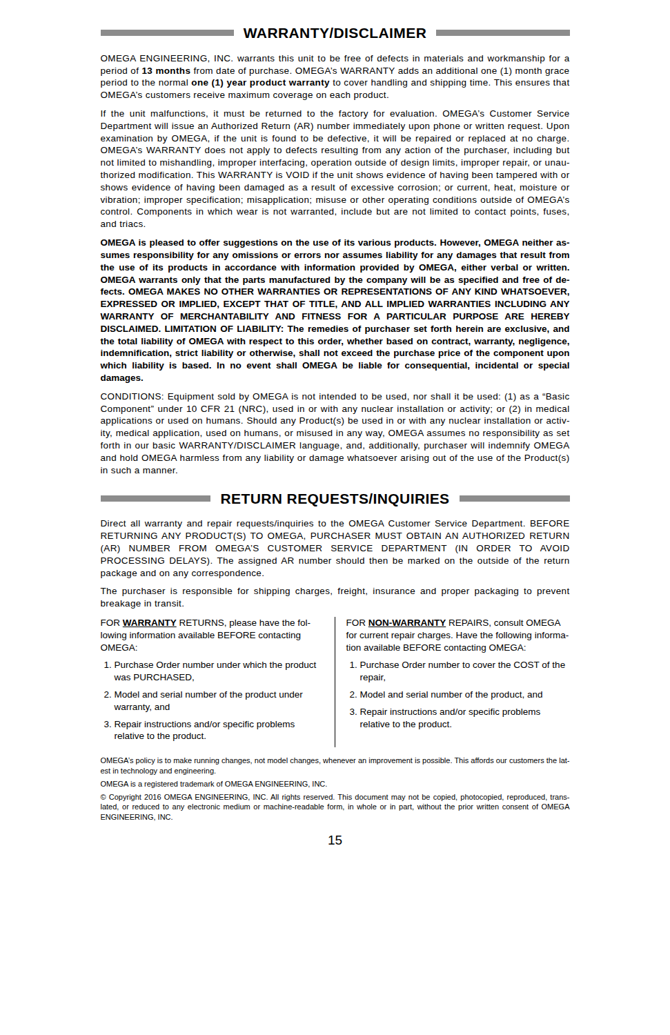WARRANTY/DISCLAIMER
OMEGA ENGINEERING, INC. warrants this unit to be free of defects in materials and workmanship for a period of 13 months from date of purchase. OMEGA’s WARRANTY adds an additional one (1) month grace period to the normal one (1) year product warranty to cover handling and shipping time. This ensures that OMEGA’s customers receive maximum coverage on each product.
If the unit malfunctions, it must be returned to the factory for evaluation. OMEGA’s Customer Service Department will issue an Authorized Return (AR) number immediately upon phone or written request. Upon examination by OMEGA, if the unit is found to be defective, it will be repaired or replaced at no charge. OMEGA’s WARRANTY does not apply to defects resulting from any action of the purchaser, including but not limited to mishandling, improper interfacing, operation outside of design limits, improper repair, or unauthorized modification. This WARRANTY is VOID if the unit shows evidence of having been tampered with or shows evidence of having been damaged as a result of excessive corrosion; or current, heat, moisture or vibration; improper specification; misapplication; misuse or other operating conditions outside of OMEGA’s control. Components in which wear is not warranted, include but are not limited to contact points, fuses, and triacs.
OMEGA is pleased to offer suggestions on the use of its various products. However, OMEGA neither assumes responsibility for any omissions or errors nor assumes liability for any damages that result from the use of its products in accordance with information provided by OMEGA, either verbal or written. OMEGA warrants only that the parts manufactured by the company will be as specified and free of defects. OMEGA MAKES NO OTHER WARRANTIES OR REPRESENTATIONS OF ANY KIND WHATSOEVER, EXPRESSED OR IMPLIED, EXCEPT THAT OF TITLE, AND ALL IMPLIED WARRANTIES INCLUDING ANY WARRANTY OF MERCHANTABILITY AND FITNESS FOR A PARTICULAR PURPOSE ARE HEREBY DISCLAIMED. LIMITATION OF LIABILITY: The remedies of purchaser set forth herein are exclusive, and the total liability of OMEGA with respect to this order, whether based on contract, warranty, negligence, indemnification, strict liability or otherwise, shall not exceed the purchase price of the component upon which liability is based. In no event shall OMEGA be liable for consequential, incidental or special damages.
CONDITIONS: Equipment sold by OMEGA is not intended to be used, nor shall it be used: (1) as a “Basic Component” under 10 CFR 21 (NRC), used in or with any nuclear installation or activity; or (2) in medical applications or used on humans. Should any Product(s) be used in or with any nuclear installation or activity, medical application, used on humans, or misused in any way, OMEGA assumes no responsibility as set forth in our basic WARRANTY/DISCLAIMER language, and, additionally, purchaser will indemnify OMEGA and hold OMEGA harmless from any liability or damage whatsoever arising out of the use of the Product(s) in such a manner.
RETURN REQUESTS/INQUIRIES
Direct all warranty and repair requests/inquiries to the OMEGA Customer Service Department. BEFORE RETURNING ANY PRODUCT(S) TO OMEGA, PURCHASER MUST OBTAIN AN AUTHORIZED RETURN (AR) NUMBER FROM OMEGA’S CUSTOMER SERVICE DEPARTMENT (IN ORDER TO AVOID PROCESSING DELAYS). The assigned AR number should then be marked on the outside of the return package and on any correspondence.
The purchaser is responsible for shipping charges, freight, insurance and proper packaging to prevent breakage in transit.
FOR WARRANTY RETURNS, please have the following information available BEFORE contacting OMEGA:
Purchase Order number under which the product was PURCHASED,
Model and serial number of the product under warranty, and
Repair instructions and/or specific problems relative to the product.
FOR NON-WARRANTY REPAIRS, consult OMEGA for current repair charges. Have the following information available BEFORE contacting OMEGA:
Purchase Order number to cover the COST of the repair,
Model and serial number of the product, and
Repair instructions and/or specific problems relative to the product.
OMEGA’s policy is to make running changes, not model changes, whenever an improvement is possible. This affords our customers the latest in technology and engineering.
OMEGA is a registered trademark of OMEGA ENGINEERING, INC.
© Copyright 2016 OMEGA ENGINEERING, INC. All rights reserved. This document may not be copied, photocopied, reproduced, translated, or reduced to any electronic medium or machine-readable form, in whole or in part, without the prior written consent of OMEGA ENGINEERING, INC.
15